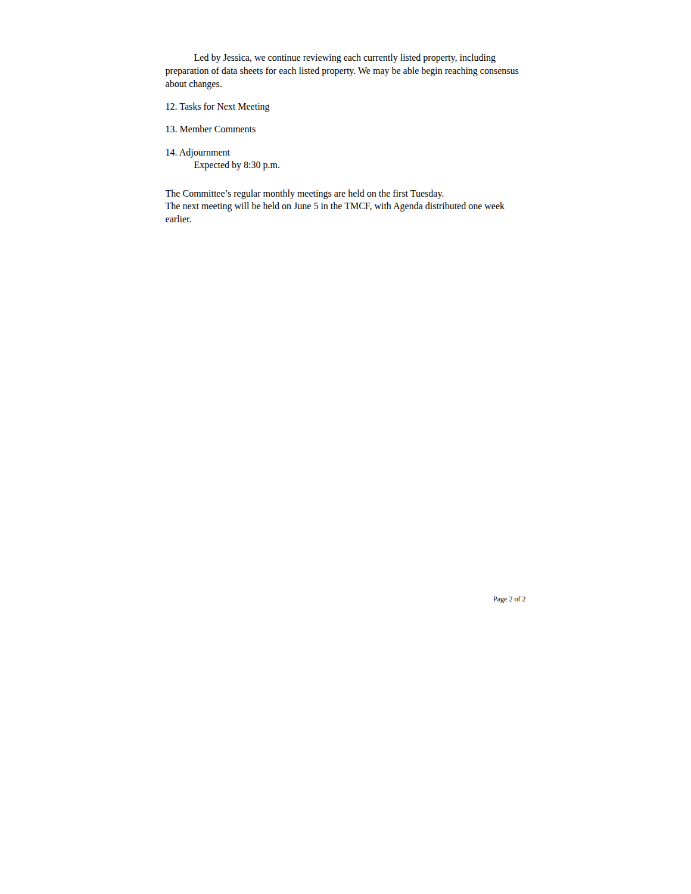Led by Jessica, we continue reviewing each currently listed property, including preparation of data sheets for each listed property. We may be able begin reaching consensus about changes.
12. Tasks for Next Meeting
13. Member Comments
14. Adjournment
Expected by 8:30 p.m.
The Committee’s regular monthly meetings are held on the first Tuesday.
The next meeting will be held on June 5 in the TMCF, with Agenda distributed one week earlier.
Page 2 of 2